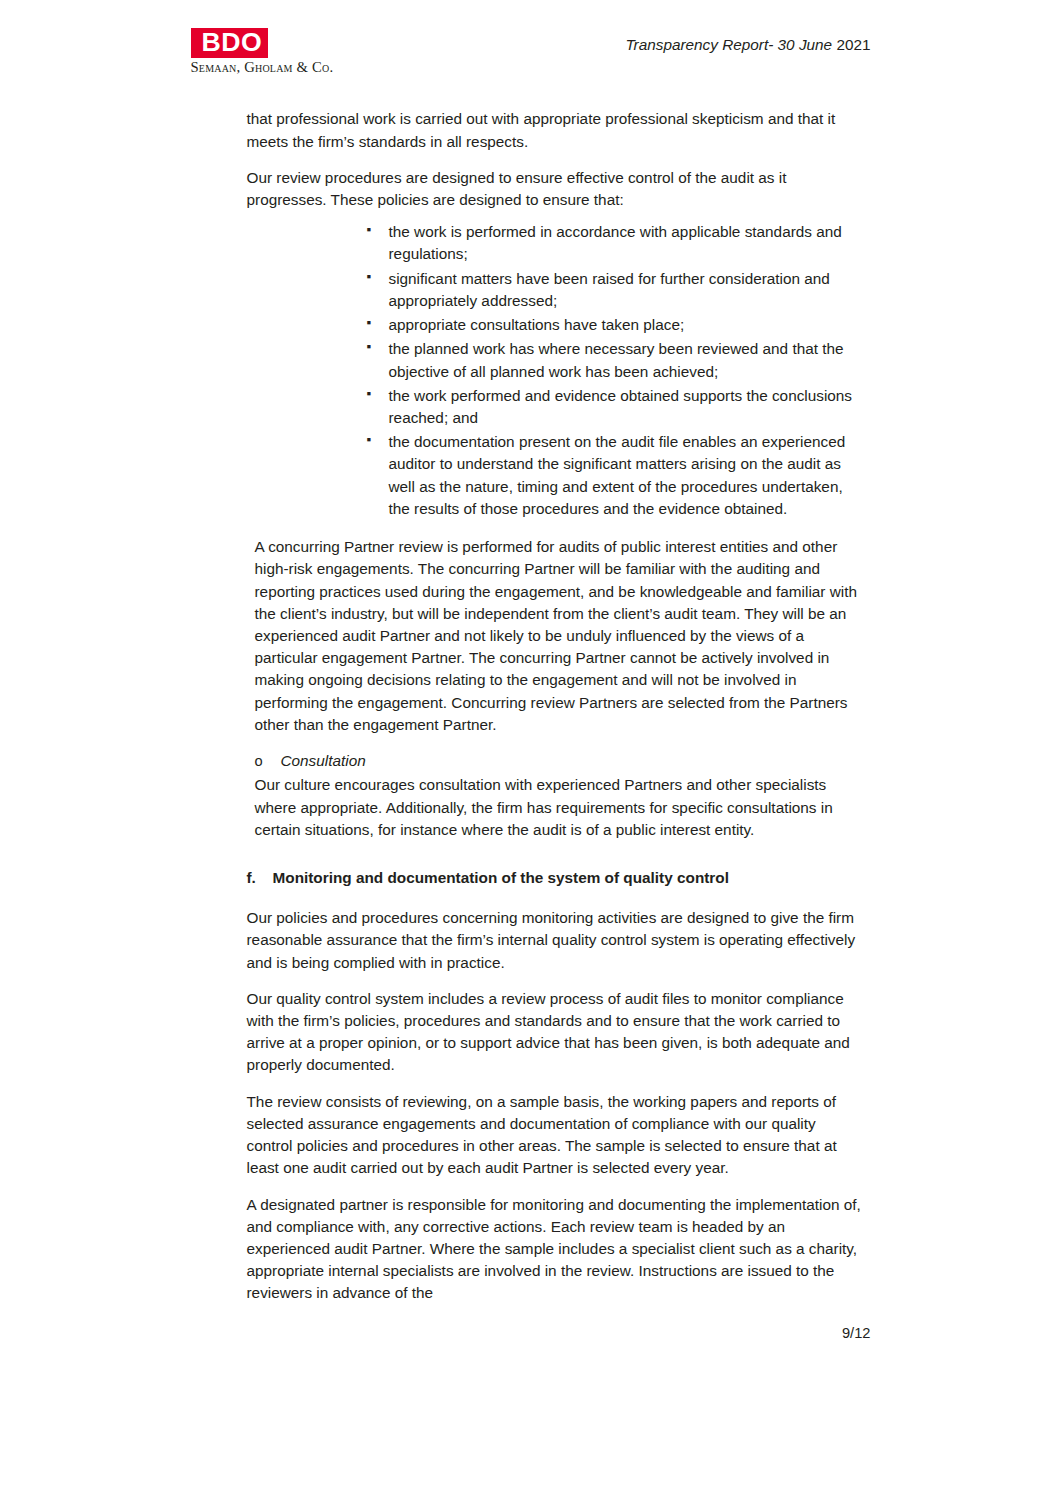BDO Semaan, Gholam & Co.
Transparency Report- 30 June 2021
that professional work is carried out with appropriate professional skepticism and that it meets the firm’s standards in all respects.
Our review procedures are designed to ensure effective control of the audit as it progresses. These policies are designed to ensure that:
the work is performed in accordance with applicable standards and regulations;
significant matters have been raised for further consideration and appropriately addressed;
appropriate consultations have taken place;
the planned work has where necessary been reviewed and that the objective of all planned work has been achieved;
the work performed and evidence obtained supports the conclusions reached; and
the documentation present on the audit file enables an experienced auditor to understand the significant matters arising on the audit as well as the nature, timing and extent of the procedures undertaken, the results of those procedures and the evidence obtained.
A concurring Partner review is performed for audits of public interest entities and other high-risk engagements. The concurring Partner will be familiar with the auditing and reporting practices used during the engagement, and be knowledgeable and familiar with the client’s industry, but will be independent from the client’s audit team. They will be an experienced audit Partner and not likely to be unduly influenced by the views of a particular engagement Partner. The concurring Partner cannot be actively involved in making ongoing decisions relating to the engagement and will not be involved in performing the engagement. Concurring review Partners are selected from the Partners other than the engagement Partner.
o Consultation
Our culture encourages consultation with experienced Partners and other specialists where appropriate. Additionally, the firm has requirements for specific consultations in certain situations, for instance where the audit is of a public interest entity.
f. Monitoring and documentation of the system of quality control
Our policies and procedures concerning monitoring activities are designed to give the firm reasonable assurance that the firm’s internal quality control system is operating effectively and is being complied with in practice.
Our quality control system includes a review process of audit files to monitor compliance with the firm’s policies, procedures and standards and to ensure that the work carried to arrive at a proper opinion, or to support advice that has been given, is both adequate and properly documented.
The review consists of reviewing, on a sample basis, the working papers and reports of selected assurance engagements and documentation of compliance with our quality control policies and procedures in other areas. The sample is selected to ensure that at least one audit carried out by each audit Partner is selected every year.
A designated partner is responsible for monitoring and documenting the implementation of, and compliance with, any corrective actions. Each review team is headed by an experienced audit Partner. Where the sample includes a specialist client such as a charity, appropriate internal specialists are involved in the review. Instructions are issued to the reviewers in advance of the
9/12